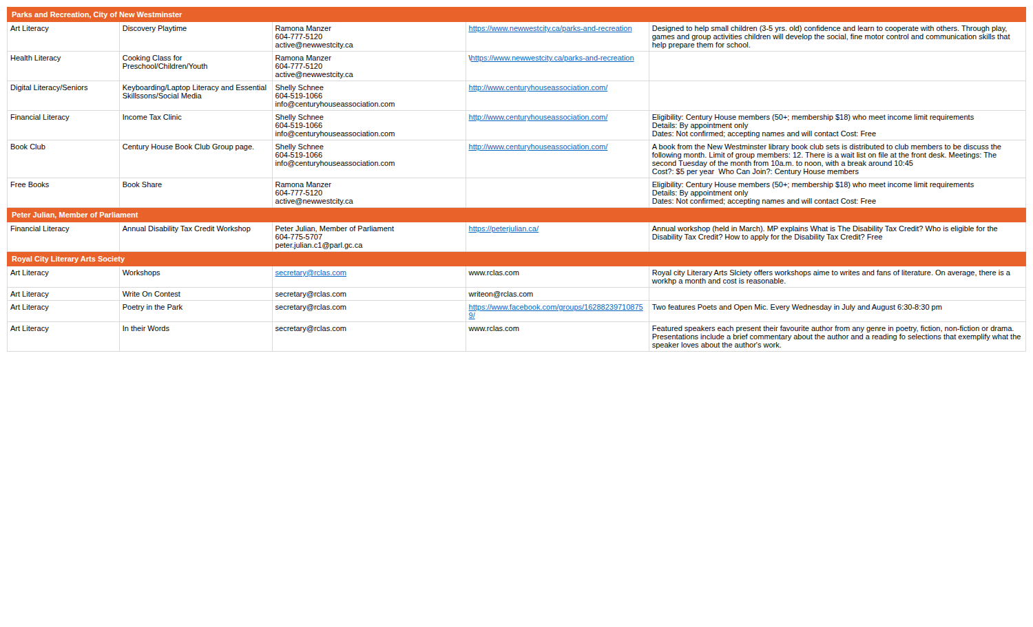| Parks and Recreation, City of New Westminster |
| --- |
| Art Literacy | Discovery Playtime | Ramona Manzer 604-777-5120 active@newwestcity.ca | https://www.newwestcity.ca/parks-and-recreation | Designed to help small children (3-5 yrs. old) confidence and learn to cooperate with others. Through play, games and group activities children will develop the social, fine motor control and communication skills that help prepare them for school. |
| Health Literacy | Cooking Class for Preschool/Children/Youth | Ramona Manzer 604-777-5120 active@newwestcity.ca | \ https://www.newwestcity.ca/parks-and-recreation | |
| Digital Literacy/Seniors | Keyboarding/Laptop Literacy and Essential Skillssons/Social Media | Shelly Schnee 604-519-1066 info@centuryhouseassociation.com | http://www.centuryhouseassociation.com/ | |
| Financial Literacy | Income Tax Clinic | Shelly Schnee 604-519-1066 info@centuryhouseassociation.com | http://www.centuryhouseassociation.com/ | Eligibility: Century House members (50+; membership $18) who meet income limit requirements Details: By appointment only Dates: Not confirmed; accepting names and will contact Cost: Free |
| Book Club | Century House Book Club Group page. | Shelly Schnee 604-519-1066 info@centuryhouseassociation.com | http://www.centuryhouseassociation.com/ | A book from the New Westminster library book club sets is distributed to club members to be discuss the following month. Limit of group members: 12. There is a wait list on file at the front desk. Meetings: The second Tuesday of the month from 10a.m. to noon, with a break around 10:45 Cost?: $5 per year Who Can Join?: Century House members |
| Free Books | Book Share | Ramona Manzer 604-777-5120 active@newwestcity.ca | | Eligibility: Century House members (50+; membership $18) who meet income limit requirements Details: By appointment only Dates: Not confirmed; accepting names and will contact Cost: Free |
| Peter Julian, Member of Parliament |
| Financial Literacy | Annual Disability Tax Credit Workshop | Peter Julian, Member of Parliament 604-775-5707 peter.julian.c1@parl.gc.ca | https://peterjulian.ca/ | Annual workshop (held in March). MP explains What is The Disability Tax Credit? Who is eligible for the Disability Tax Credit? How to apply for the Disability Tax Credit? Free |
| Royal City Literary Arts Society |
| Art Literacy | Workshops | secretary@rclas.com | www.rclas.com | Royal city Literary Arts Slciety offers workshops aime to writes and fans of literature. On average, there is a workhp a month and cost is reasonable. |
| Art Literacy | Write On Contest | secretary@rclas.com | writeon@rclas.com | |
| Art Literacy | Poetry in the Park | secretary@rclas.com | https://www.facebook.com/groups/162882397108759/ | Two features Poets and Open Mic. Every Wednesday in July and August 6:30-8:30 pm |
| Art Literacy | In their Words | secretary@rclas.com | www.rclas.com | Featured speakers each present their favourite author from any genre in poetry, fiction, non-fiction or drama. Presentations include a brief commentary about the author and a reading fo selections that exemplify what the speaker loves about the author's work. |